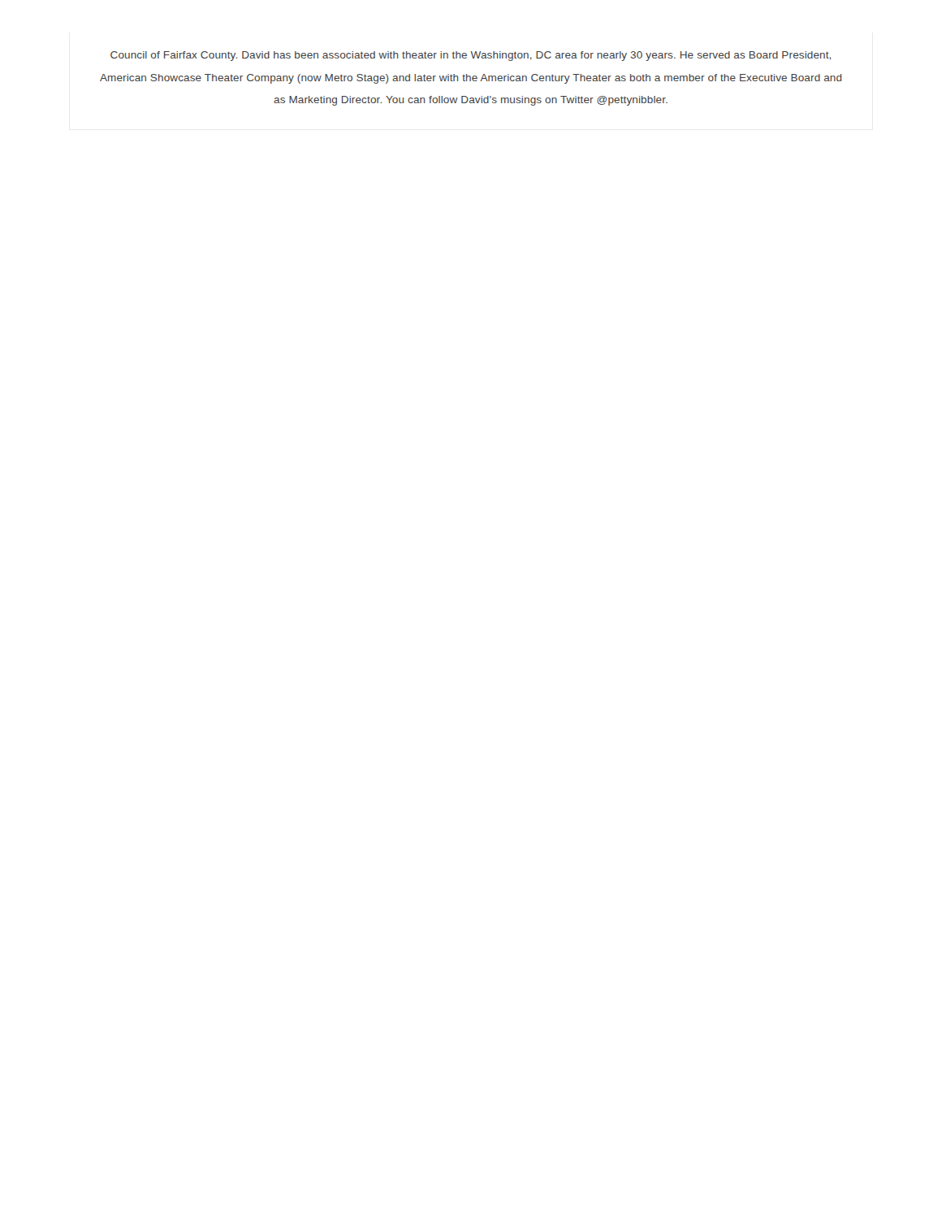Council of Fairfax County. David has been associated with theater in the Washington, DC area for nearly 30 years. He served as Board President, American Showcase Theater Company (now Metro Stage) and later with the American Century Theater as both a member of the Executive Board and as Marketing Director. You can follow David's musings on Twitter @pettynibbler.